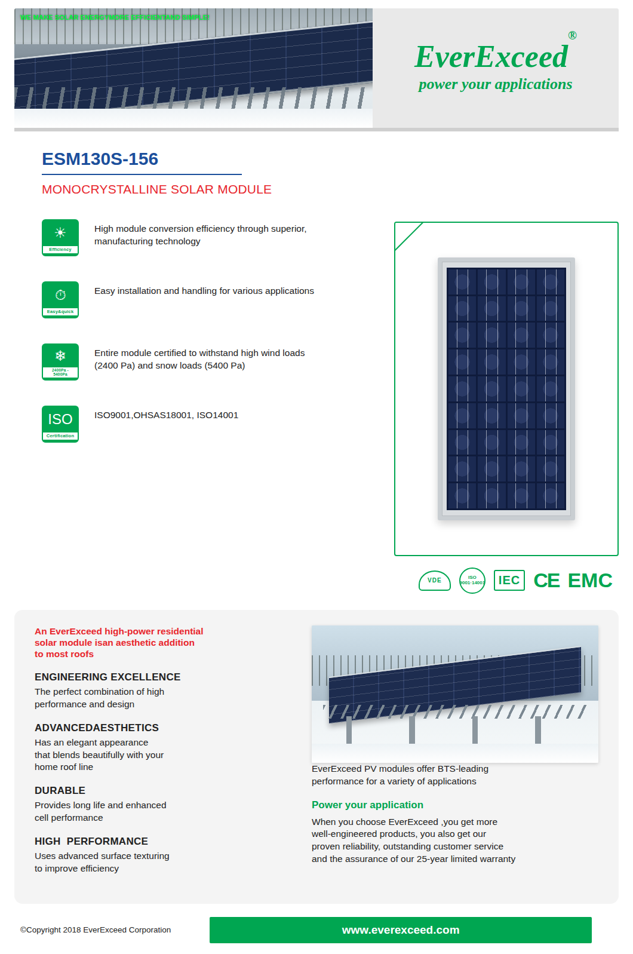WE MAKE SOLAR ENERGYMORE EFFICIENTAND SIMPLE!
EverExceed®
power your applications
ESM130S-156
MONOCRYSTALLINE SOLAR MODULE
☀
Efficiency
High module conversion efficiency through superior,
manufacturing technology
⏱
Easy&quick
Easy installation and handling for various applications
❄
2400Pa -
5400Pa
Entire module certified to withstand high wind loads
(2400 Pa) and snow loads (5400 Pa)
ISO
Certification
ISO9001,OHSAS18001, ISO14001
VDE
ISO 9001·14001
IEC
CE
EMC
An EverExceed high-power residential
solar module isan aesthetic addition
to most roofs
ENGINEERING EXCELLENCE
The perfect combination of high
performance and design
ADVANCEDAESTHETICS
Has an elegant appearance
that blends beautifully with your
home roof line
DURABLE
Provides long life and enhanced
cell performance
HIGH PERFORMANCE
Uses advanced surface texturing
to improve efficiency
EverExceed PV modules offer BTS-leading
performance for a variety of applications
Power your application
When you choose EverExceed ,you get more
well-engineered products, you also get our
proven reliability, outstanding customer service
and the assurance of our 25-year limited warranty
©Copyright 2018 EverExceed Corporation
www.everexceed.com